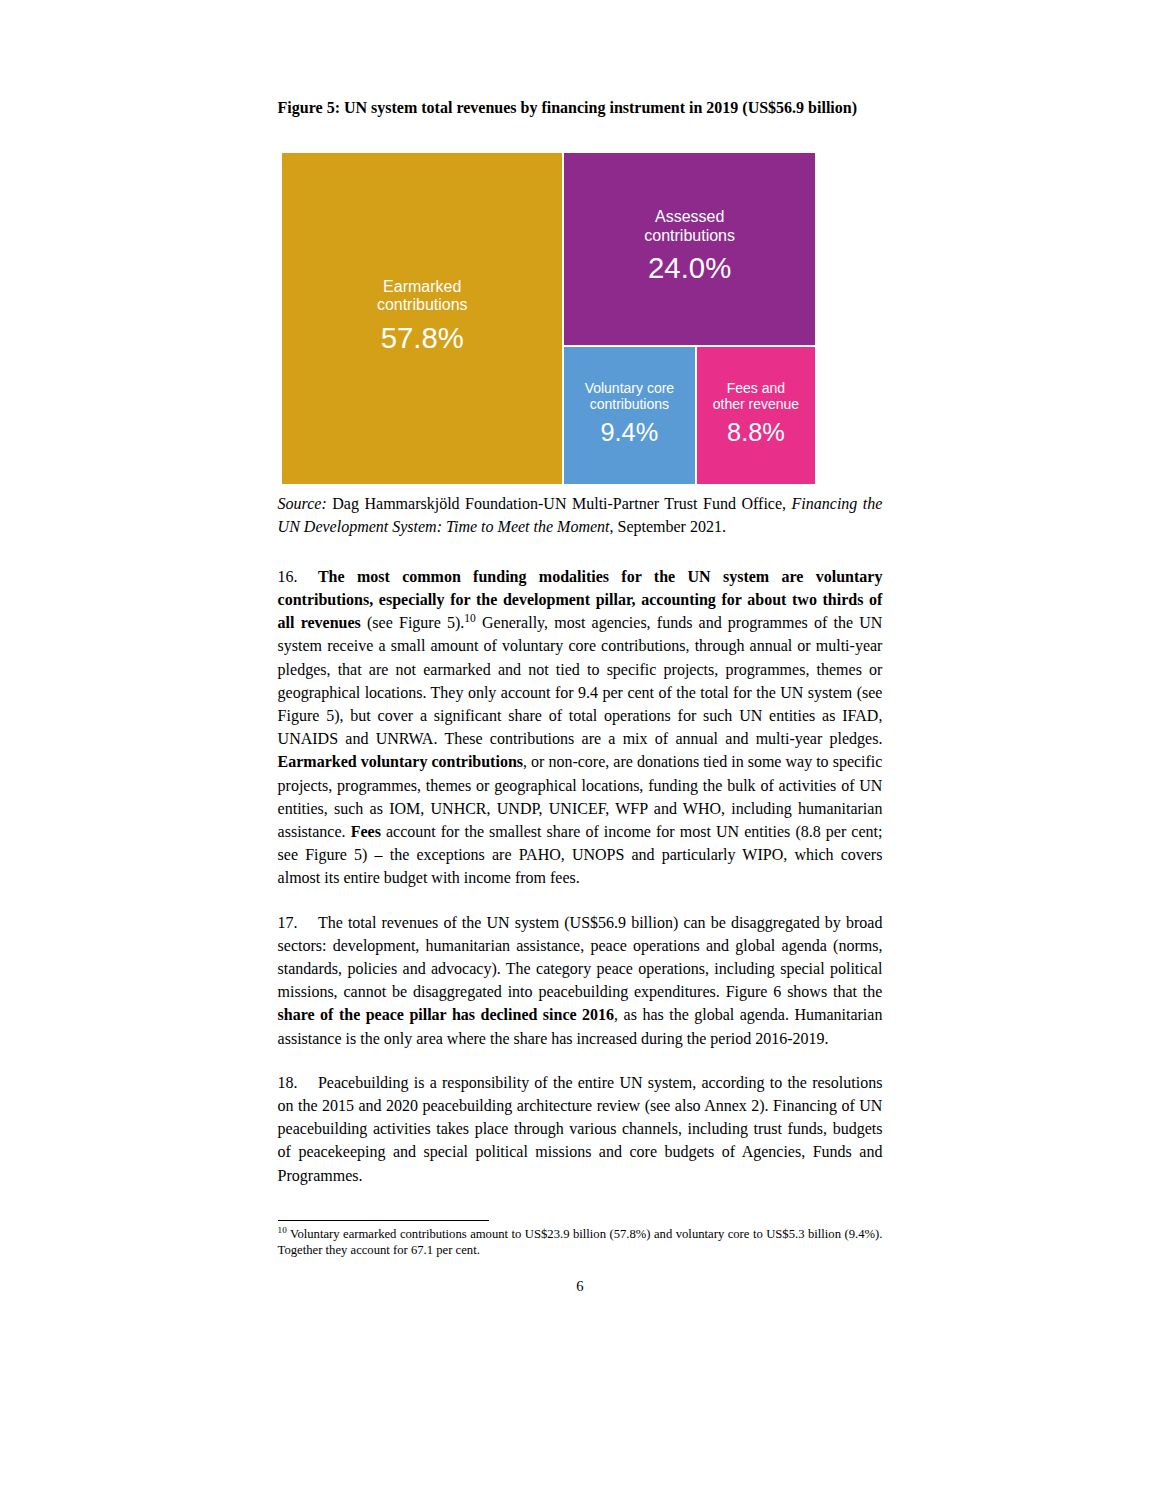Figure 5: UN system total revenues by financing instrument in 2019 (US$56.9 billion)
Earmarked
contributions 57.8%
Assessed
contributions 24.0%
Voluntary core
contributions 9.4%
Fees and
other revenue 8.8%
Source: Dag Hammarskjöld Foundation-UN Multi-Partner Trust Fund Office, Financing the UN Development System: Time to Meet the Moment, September 2021.
16. The most common funding modalities for the UN system are voluntary contributions, especially for the development pillar, accounting for about two thirds of all revenues (see Figure 5).10 Generally, most agencies, funds and programmes of the UN system receive a small amount of voluntary core contributions, through annual or multi-year pledges, that are not earmarked and not tied to specific projects, programmes, themes or geographical locations. They only account for 9.4 per cent of the total for the UN system (see Figure 5), but cover a significant share of total operations for such UN entities as IFAD, UNAIDS and UNRWA. These contributions are a mix of annual and multi-year pledges. Earmarked voluntary contributions, or non-core, are donations tied in some way to specific projects, programmes, themes or geographical locations, funding the bulk of activities of UN entities, such as IOM, UNHCR, UNDP, UNICEF, WFP and WHO, including humanitarian assistance. Fees account for the smallest share of income for most UN entities (8.8 per cent; see Figure 5) – the exceptions are PAHO, UNOPS and particularly WIPO, which covers almost its entire budget with income from fees.
17. The total revenues of the UN system (US$56.9 billion) can be disaggregated by broad sectors: development, humanitarian assistance, peace operations and global agenda (norms, standards, policies and advocacy). The category peace operations, including special political missions, cannot be disaggregated into peacebuilding expenditures. Figure 6 shows that the share of the peace pillar has declined since 2016, as has the global agenda. Humanitarian assistance is the only area where the share has increased during the period 2016-2019.
18. Peacebuilding is a responsibility of the entire UN system, according to the resolutions on the 2015 and 2020 peacebuilding architecture review (see also Annex 2). Financing of UN peacebuilding activities takes place through various channels, including trust funds, budgets of peacekeeping and special political missions and core budgets of Agencies, Funds and Programmes.
10 Voluntary earmarked contributions amount to US$23.9 billion (57.8%) and voluntary core to US$5.3 billion (9.4%). Together they account for 67.1 per cent.
6